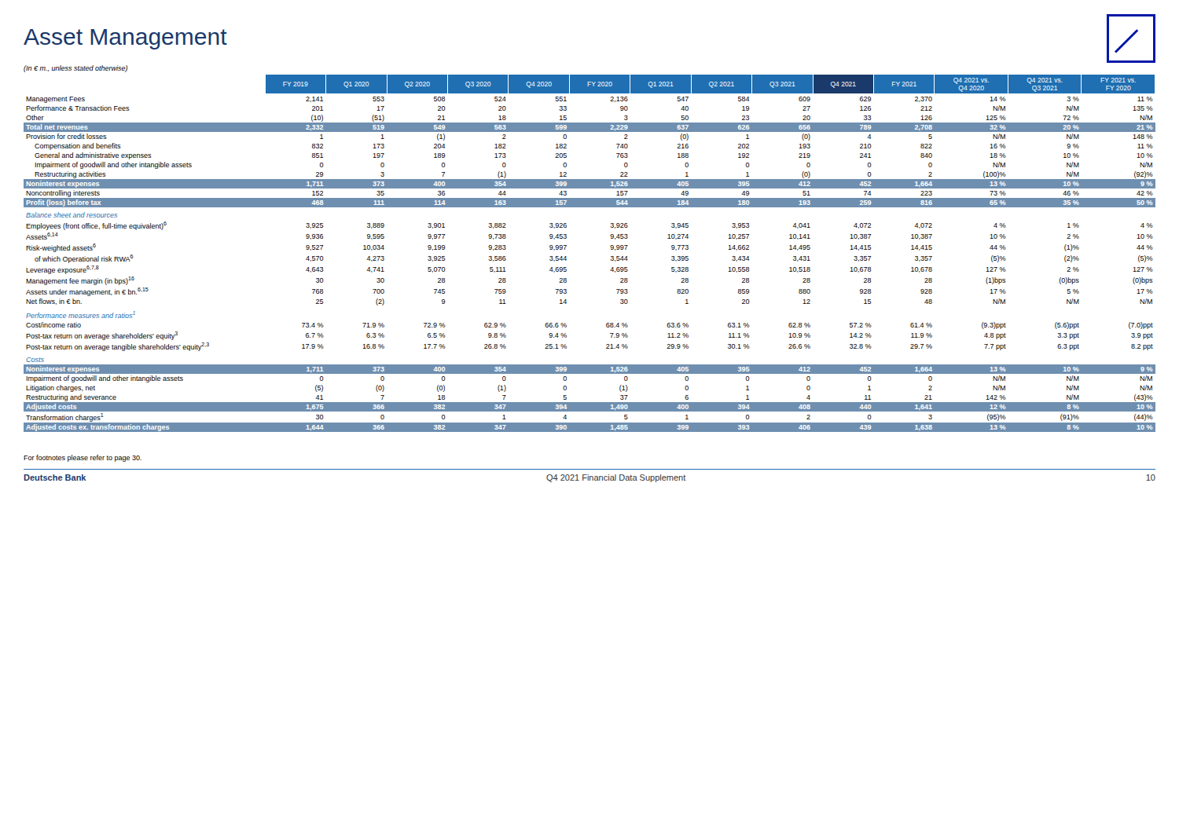Asset Management
(In € m., unless stated otherwise)
| | FY 2019 | Q1 2020 | Q2 2020 | Q3 2020 | Q4 2020 | FY 2020 | Q1 2021 | Q2 2021 | Q3 2021 | Q4 2021 | FY 2021 | Q4 2021 vs. Q4 2020 | Q4 2021 vs. Q3 2021 | FY 2021 vs. FY 2020 |
| --- | --- | --- | --- | --- | --- | --- | --- | --- | --- | --- | --- | --- | --- | --- |
| Management Fees | 2,141 | 553 | 508 | 524 | 551 | 2,136 | 547 | 584 | 609 | 629 | 2,370 | 14 % | 3 % | 11 % |
| Performance & Transaction Fees | 201 | 17 | 20 | 20 | 33 | 90 | 40 | 19 | 27 | 126 | 212 | N/M | N/M | 135 % |
| Other | (10) | (51) | 21 | 18 | 15 | 3 | 50 | 23 | 20 | 33 | 126 | 125 % | 72 % | N/M |
| Total net revenues | 2,332 | 519 | 549 | 563 | 599 | 2,229 | 637 | 626 | 656 | 789 | 2,708 | 32 % | 20 % | 21 % |
| Provision for credit losses | 1 | 1 | (1) | 2 | 0 | 2 | (0) | 1 | (0) | 4 | 5 | N/M | N/M | 148 % |
| Compensation and benefits | 832 | 173 | 204 | 182 | 182 | 740 | 216 | 202 | 193 | 210 | 822 | 16 % | 9 % | 11 % |
| General and administrative expenses | 851 | 197 | 189 | 173 | 205 | 763 | 188 | 192 | 219 | 241 | 840 | 18 % | 10 % | 10 % |
| Impairment of goodwill and other intangible assets | 0 | 0 | 0 | 0 | 0 | 0 | 0 | 0 | 0 | 0 | 0 | N/M | N/M | N/M |
| Restructuring activities | 29 | 3 | 7 | (1) | 12 | 22 | 1 | 1 | (0) | 0 | 2 | (100)% | N/M | (92)% |
| Noninterest expenses | 1,711 | 373 | 400 | 354 | 399 | 1,526 | 405 | 395 | 412 | 452 | 1,664 | 13 % | 10 % | 9 % |
| Noncontrolling interests | 152 | 35 | 36 | 44 | 43 | 157 | 49 | 49 | 51 | 74 | 223 | 73 % | 46 % | 42 % |
| Profit (loss) before tax | 468 | 111 | 114 | 163 | 157 | 544 | 184 | 180 | 193 | 259 | 816 | 65 % | 35 % | 50 % |
| Balance sheet and resources |
| Employees (front office, full-time equivalent) 6 | 3,925 | 3,889 | 3,901 | 3,882 | 3,926 | 3,926 | 3,945 | 3,953 | 4,041 | 4,072 | 4,072 | 4 % | 1 % | 4 % |
| Assets 6,14 | 9,936 | 9,595 | 9,977 | 9,738 | 9,453 | 9,453 | 10,274 | 10,257 | 10,141 | 10,387 | 10,387 | 10 % | 2 % | 10 % |
| Risk-weighted assets 6 | 9,527 | 10,034 | 9,199 | 9,283 | 9,997 | 9,997 | 9,773 | 14,662 | 14,495 | 14,415 | 14,415 | 44 % | (1)% | 44 % |
| of which Operational risk RWA 6 | 4,570 | 4,273 | 3,925 | 3,586 | 3,544 | 3,544 | 3,395 | 3,434 | 3,431 | 3,357 | 3,357 | (5)% | (2)% | (5)% |
| Leverage exposure 6,7,8 | 4,643 | 4,741 | 5,070 | 5,111 | 4,695 | 4,695 | 5,328 | 10,558 | 10,518 | 10,678 | 10,678 | 127 % | 2 % | 127 % |
| Management fee margin (in bps) 16 | 30 | 30 | 28 | 28 | 28 | 28 | 28 | 28 | 28 | 28 | 28 | (1)bps | (0)bps | (0)bps |
| Assets under management, in € bn. 6,15 | 768 | 700 | 745 | 759 | 793 | 793 | 820 | 859 | 880 | 928 | 928 | 17 % | 5 % | 17 % |
| Net flows, in € bn. | 25 | (2) | 9 | 11 | 14 | 30 | 1 | 20 | 12 | 15 | 48 | N/M | N/M | N/M |
| Performance measures and ratios 1 |
| Cost/income ratio | 73.4 % | 71.9 % | 72.9 % | 62.9 % | 66.6 % | 68.4 % | 63.6 % | 63.1 % | 62.8 % | 57.2 % | 61.4 % | (9.3)ppt | (5.6)ppt | (7.0)ppt |
| Post-tax return on average shareholders' equity 3 | 6.7 % | 6.3 % | 6.5 % | 9.8 % | 9.4 % | 7.9 % | 11.2 % | 11.1 % | 10.9 % | 14.2 % | 11.9 % | 4.8 ppt | 3.3 ppt | 3.9 ppt |
| Post-tax return on average tangible shareholders' equity 2,3 | 17.9 % | 16.8 % | 17.7 % | 26.8 % | 25.1 % | 21.4 % | 29.9 % | 30.1 % | 26.6 % | 32.8 % | 29.7 % | 7.7 ppt | 6.3 ppt | 8.2 ppt |
| Costs |
| Noninterest expenses | 1,711 | 373 | 400 | 354 | 399 | 1,526 | 405 | 395 | 412 | 452 | 1,664 | 13 % | 10 % | 9 % |
| Impairment of goodwill and other intangible assets | 0 | 0 | 0 | 0 | 0 | 0 | 0 | 0 | 0 | 0 | 0 | N/M | N/M | N/M |
| Litigation charges, net | (5) | (0) | (0) | (1) | 0 | (1) | 0 | 1 | 0 | 1 | 2 | N/M | N/M | N/M |
| Restructuring and severance | 41 | 7 | 18 | 7 | 5 | 37 | 6 | 1 | 4 | 11 | 21 | 142 % | N/M | (43)% |
| Adjusted costs | 1,675 | 366 | 382 | 347 | 394 | 1,490 | 400 | 394 | 408 | 440 | 1,641 | 12 % | 8 % | 10 % |
| Transformation charges 1 | 30 | 0 | 0 | 1 | 4 | 5 | 1 | 0 | 2 | 0 | 3 | (95)% | (91)% | (44)% |
| Adjusted costs ex. transformation charges | 1,644 | 366 | 382 | 347 | 390 | 1,485 | 399 | 393 | 406 | 439 | 1,638 | 13 % | 8 % | 10 % |
For footnotes please refer to page 30.
Deutsche Bank
Q4 2021 Financial Data Supplement
10